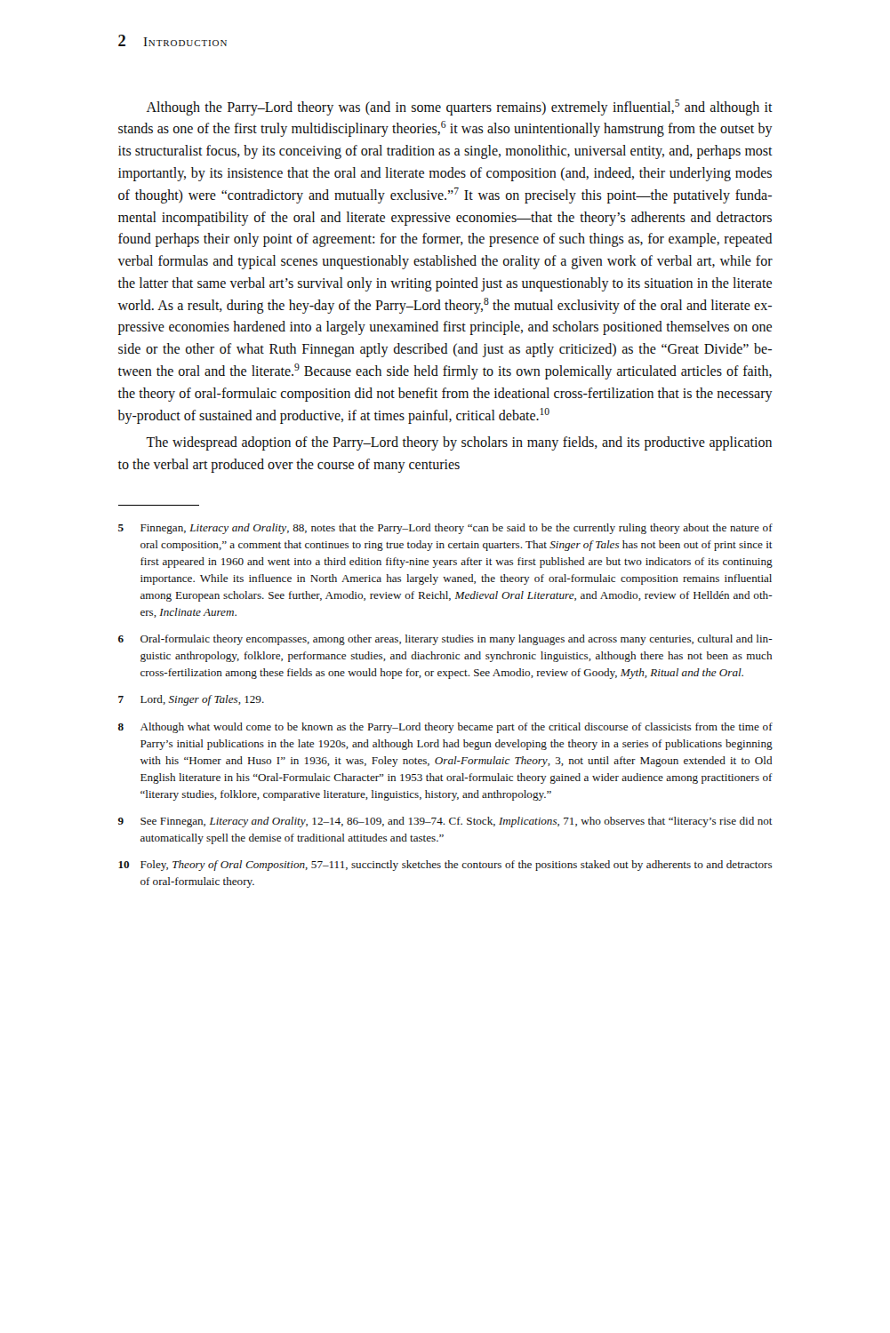2 Introduction
Although the Parry–Lord theory was (and in some quarters remains) extremely influential,5 and although it stands as one of the first truly multidisciplinary theories,6 it was also unintentionally hamstrung from the outset by its structuralist focus, by its conceiving of oral tradition as a single, monolithic, universal entity, and, perhaps most importantly, by its insistence that the oral and literate modes of composition (and, indeed, their underlying modes of thought) were “contradictory and mutually exclusive.”7 It was on precisely this point—the putatively fundamental incompatibility of the oral and literate expressive economies—that the theory’s adherents and detractors found perhaps their only point of agreement: for the former, the presence of such things as, for example, repeated verbal formulas and typical scenes unquestionably established the orality of a given work of verbal art, while for the latter that same verbal art’s survival only in writing pointed just as unquestionably to its situation in the literate world. As a result, during the hey-day of the Parry–Lord theory,8 the mutual exclusivity of the oral and literate expressive economies hardened into a largely unexamined first principle, and scholars positioned themselves on one side or the other of what Ruth Finnegan aptly described (and just as aptly criticized) as the “Great Divide” between the oral and the literate.9 Because each side held firmly to its own polemically articulated articles of faith, the theory of oral-formulaic composition did not benefit from the ideational cross-fertilization that is the necessary by-product of sustained and productive, if at times painful, critical debate.10
The widespread adoption of the Parry–Lord theory by scholars in many fields, and its productive application to the verbal art produced over the course of many centuries
5 Finnegan, Literacy and Orality, 88, notes that the Parry–Lord theory “can be said to be the currently ruling theory about the nature of oral composition,” a comment that continues to ring true today in certain quarters. That Singer of Tales has not been out of print since it first appeared in 1960 and went into a third edition fifty-nine years after it was first published are but two indicators of its continuing importance. While its influence in North America has largely waned, the theory of oral-formulaic composition remains influential among European scholars. See further, Amodio, review of Reichl, Medieval Oral Literature, and Amodio, review of Helldén and others, Inclinate Aurem.
6 Oral-formulaic theory encompasses, among other areas, literary studies in many languages and across many centuries, cultural and linguistic anthropology, folklore, performance studies, and diachronic and synchronic linguistics, although there has not been as much cross-fertilization among these fields as one would hope for, or expect. See Amodio, review of Goody, Myth, Ritual and the Oral.
7 Lord, Singer of Tales, 129.
8 Although what would come to be known as the Parry–Lord theory became part of the critical discourse of classicists from the time of Parry’s initial publications in the late 1920s, and although Lord had begun developing the theory in a series of publications beginning with his “Homer and Huso I” in 1936, it was, Foley notes, Oral-Formulaic Theory, 3, not until after Magoun extended it to Old English literature in his “Oral-Formulaic Character” in 1953 that oral-formulaic theory gained a wider audience among practitioners of “literary studies, folklore, comparative literature, linguistics, history, and anthropology.”
9 See Finnegan, Literacy and Orality, 12–14, 86–109, and 139–74. Cf. Stock, Implications, 71, who observes that “literacy’s rise did not automatically spell the demise of traditional attitudes and tastes.”
10 Foley, Theory of Oral Composition, 57–111, succinctly sketches the contours of the positions staked out by adherents to and detractors of oral-formulaic theory.